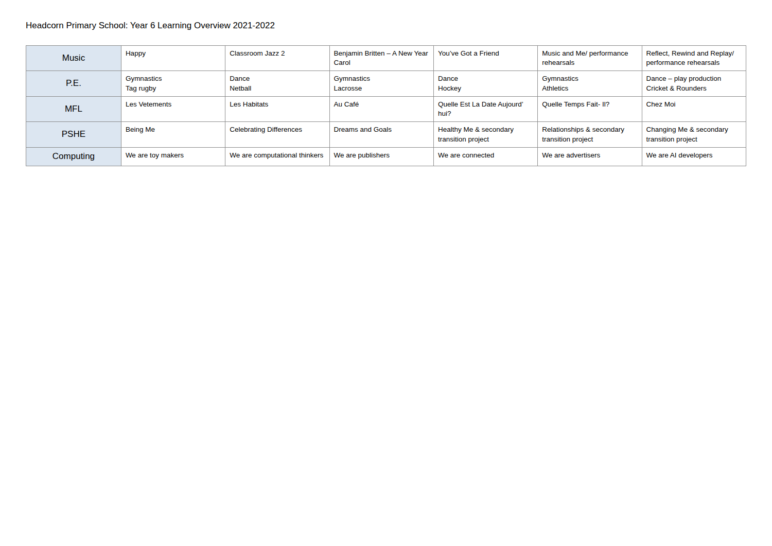Headcorn Primary School: Year 6 Learning Overview 2021-2022
| Music | Happy | Classroom Jazz 2 | Benjamin Britten – A New Year Carol | You’ve Got a Friend | Music and Me/ performance rehearsals | Reflect, Rewind and Replay/ performance rehearsals |
| P.E. | Gymnastics Tag rugby | Dance Netball | Gymnastics Lacrosse | Dance Hockey | Gymnastics Athletics | Dance – play production Cricket & Rounders |
| MFL | Les Vetements | Les Habitats | Au Café | Quelle Est La Date Aujourd’ hui? | Quelle Temps Fait- Il? | Chez Moi |
| PSHE | Being Me | Celebrating Differences | Dreams and Goals | Healthy Me & secondary transition project | Relationships & secondary transition project | Changing Me & secondary transition project |
| Computing | We are toy makers | We are computational thinkers | We are publishers | We are connected | We are advertisers | We are AI developers |